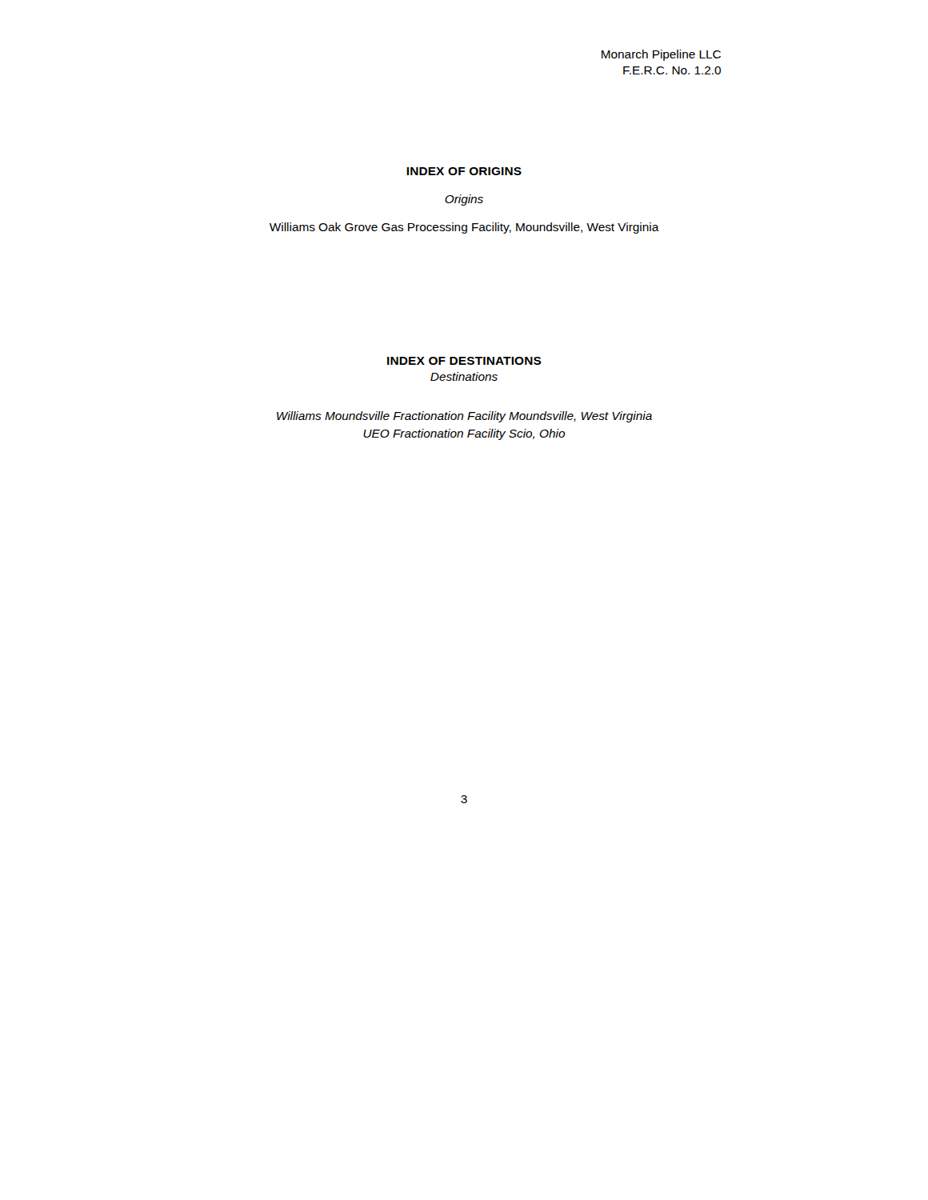Monarch Pipeline LLC
F.E.R.C. No. 1.2.0
INDEX OF ORIGINS
Origins
Williams Oak Grove Gas Processing Facility, Moundsville, West Virginia
INDEX OF DESTINATIONS
Destinations
Williams Moundsville Fractionation Facility Moundsville, West Virginia
UEO Fractionation Facility Scio, Ohio
3